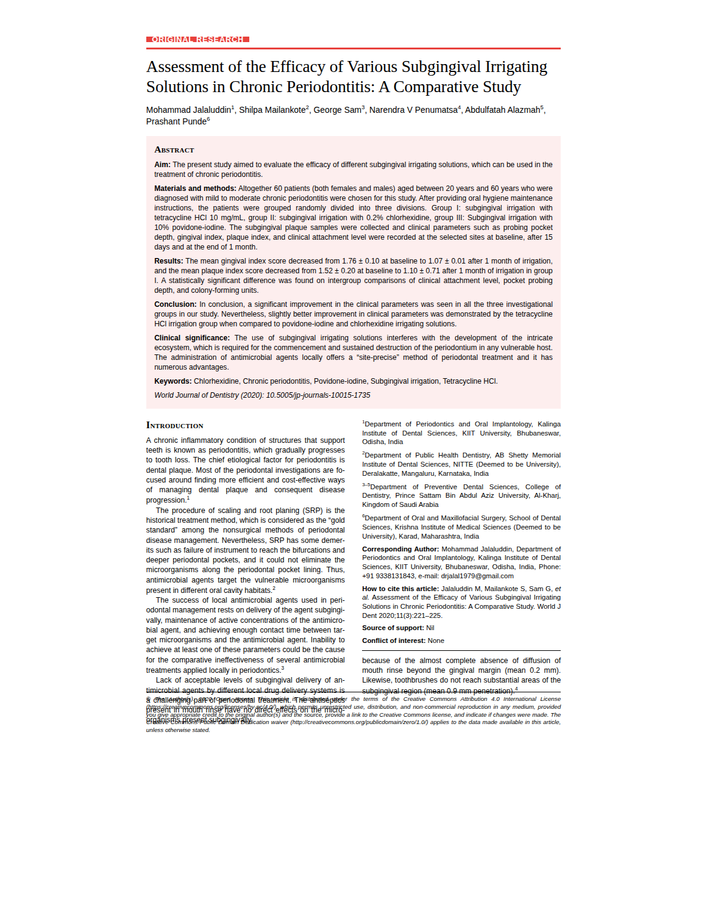Original Research
Assessment of the Efficacy of Various Subgingival Irrigating Solutions in Chronic Periodontitis: A Comparative Study
Mohammad Jalaluddin1, Shilpa Mailankote2, George Sam3, Narendra V Penumatsa4, Abdulfatah Alazmah5, Prashant Punde6
Abstract
Aim: The present study aimed to evaluate the efficacy of different subgingival irrigating solutions, which can be used in the treatment of chronic periodontitis.
Materials and methods: Altogether 60 patients (both females and males) aged between 20 years and 60 years who were diagnosed with mild to moderate chronic periodontitis were chosen for this study. After providing oral hygiene maintenance instructions, the patients were grouped randomly divided into three divisions. Group I: subgingival irrigation with tetracycline HCl 10 mg/mL, group II: subgingival irrigation with 0.2% chlorhexidine, group III: Subgingival irrigation with 10% povidone-iodine. The subgingival plaque samples were collected and clinical parameters such as probing pocket depth, gingival index, plaque index, and clinical attachment level were recorded at the selected sites at baseline, after 15 days and at the end of 1 month.
Results: The mean gingival index score decreased from 1.76 ± 0.10 at baseline to 1.07 ± 0.01 after 1 month of irrigation, and the mean plaque index score decreased from 1.52 ± 0.20 at baseline to 1.10 ± 0.71 after 1 month of irrigation in group I. A statistically significant difference was found on intergroup comparisons of clinical attachment level, pocket probing depth, and colony-forming units.
Conclusion: In conclusion, a significant improvement in the clinical parameters was seen in all the three investigational groups in our study. Nevertheless, slightly better improvement in clinical parameters was demonstrated by the tetracycline HCl irrigation group when compared to povidone-iodine and chlorhexidine irrigating solutions.
Clinical significance: The use of subgingival irrigating solutions interferes with the development of the intricate ecosystem, which is required for the commencement and sustained destruction of the periodontium in any vulnerable host. The administration of antimicrobial agents locally offers a “site-precise” method of periodontal treatment and it has numerous advantages.
Keywords: Chlorhexidine, Chronic periodontitis, Povidone-iodine, Subgingival irrigation, Tetracycline HCl.
World Journal of Dentistry (2020): 10.5005/jp-journals-10015-1735
Introduction
A chronic inflammatory condition of structures that support teeth is known as periodontitis, which gradually progresses to tooth loss. The chief etiological factor for periodontitis is dental plaque. Most of the periodontal investigations are focused around finding more efficient and cost-effective ways of managing dental plaque and consequent disease progression.1
The procedure of scaling and root planing (SRP) is the historical treatment method, which is considered as the “gold standard” among the nonsurgical methods of periodontal disease management. Nevertheless, SRP has some demerits such as failure of instrument to reach the bifurcations and deeper periodontal pockets, and it could not eliminate the microorganisms along the periodontal pocket lining. Thus, antimicrobial agents target the vulnerable microorganisms present in different oral cavity habitats.2
The success of local antimicrobial agents used in periodontal management rests on delivery of the agent subgingivally, maintenance of active concentrations of the antimicrobial agent, and achieving enough contact time between target microorganisms and the antimicrobial agent. Inability to achieve at least one of these parameters could be the cause for the comparative ineffectiveness of several antimicrobial treatments applied locally in periodontics.3
Lack of acceptable levels of subgingival delivery of antimicrobial agents by different local drug delivery systems is a challenging part of periodontal treatment. The antiseptics present in mouth rinse have no direct effects on the microorganisms present subgingivally
1Department of Periodontics and Oral Implantology, Kalinga Institute of Dental Sciences, KIIT University, Bhubaneswar, Odisha, India
2Department of Public Health Dentistry, AB Shetty Memorial Institute of Dental Sciences, NITTE (Deemed to be University), Deralakatte, Mangaluru, Karnataka, India
3–5Department of Preventive Dental Sciences, College of Dentistry, Prince Sattam Bin Abdul Aziz University, Al-Kharj, Kingdom of Saudi Arabia
6Department of Oral and Maxillofacial Surgery, School of Dental Sciences, Krishna Institute of Medical Sciences (Deemed to be University), Karad, Maharashtra, India
Corresponding Author: Mohammad Jalaluddin, Department of Periodontics and Oral Implantology, Kalinga Institute of Dental Sciences, KIIT University, Bhubaneswar, Odisha, India, Phone: +91 9338131843, e-mail: drjalal1979@gmail.com
How to cite this article: Jalaluddin M, Mailankote S, Sam G, et al. Assessment of the Efficacy of Various Subgingival Irrigating Solutions in Chronic Periodontitis: A Comparative Study. World J Dent 2020;11(3):221–225.
Source of support: Nil
Conflict of interest: None
because of the almost complete absence of diffusion of mouth rinse beyond the gingival margin (mean 0.2 mm). Likewise, toothbrushes do not reach substantial areas of the subgingival region (mean 0.9 mm penetration).4
© The Author(s). 2020 Open Access This article is distributed under the terms of the Creative Commons Attribution 4.0 International License (https://creativecommons.org/licenses/by-nc/4.0/), which permits unrestricted use, distribution, and non-commercial reproduction in any medium, provided you give appropriate credit to the original author(s) and the source, provide a link to the Creative Commons license, and indicate if changes were made. The Creative Commons Public Domain Dedication waiver (http://creativecommons.org/publicdomain/zero/1.0/) applies to the data made available in this article, unless otherwise stated.